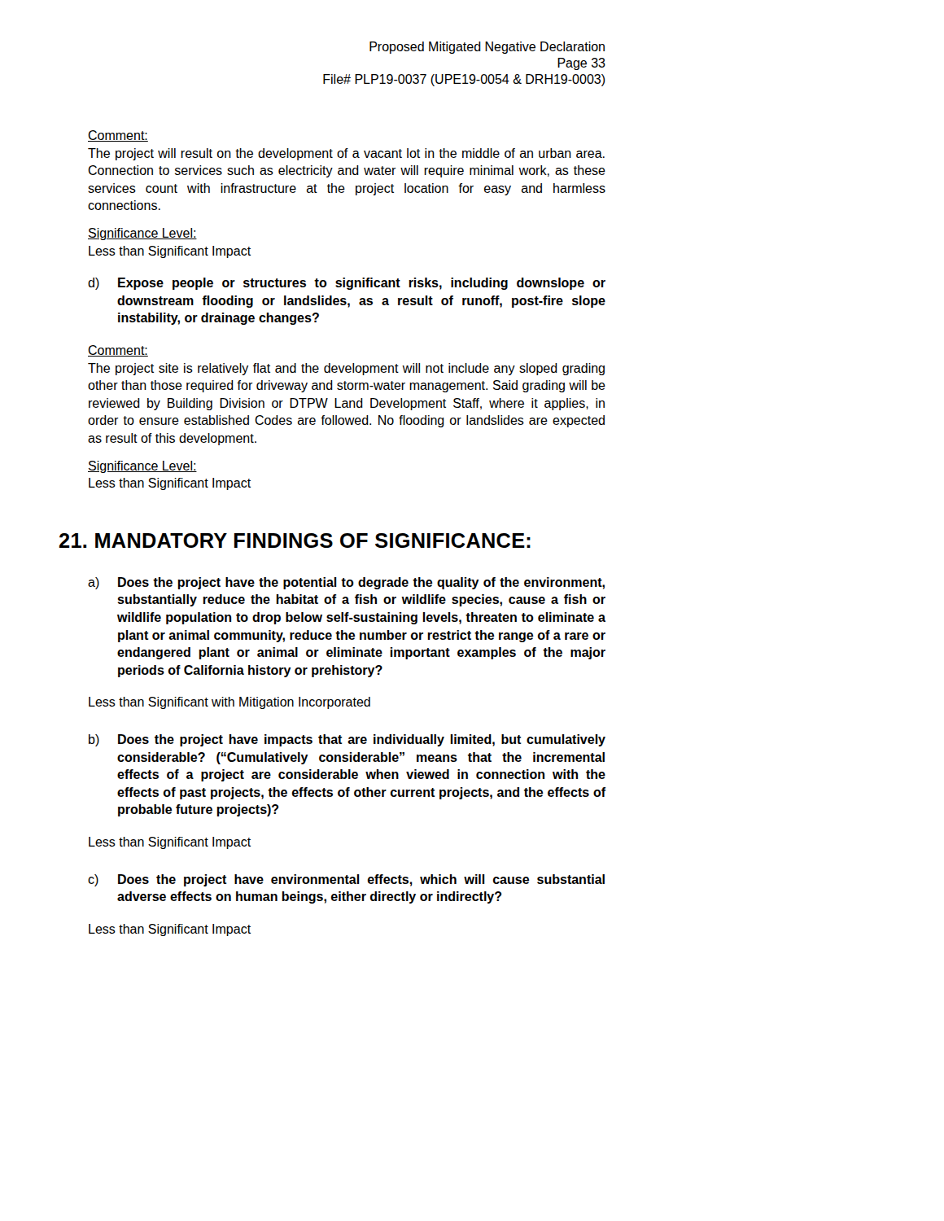Proposed Mitigated Negative Declaration
Page 33
File# PLP19-0037 (UPE19-0054 & DRH19-0003)
Comment:
The project will result on the development of a vacant lot in the middle of an urban area. Connection to services such as electricity and water will require minimal work, as these services count with infrastructure at the project location for easy and harmless connections.
Significance Level:
Less than Significant Impact
d)
Expose people or structures to significant risks, including downslope or downstream flooding or landslides, as a result of runoff, post-fire slope instability, or drainage changes?
Comment:
The project site is relatively flat and the development will not include any sloped grading other than those required for driveway and storm-water management. Said grading will be reviewed by Building Division or DTPW Land Development Staff, where it applies, in order to ensure established Codes are followed. No flooding or landslides are expected as result of this development.
Significance Level:
Less than Significant Impact
21. MANDATORY FINDINGS OF SIGNIFICANCE:
a)
Does the project have the potential to degrade the quality of the environment, substantially reduce the habitat of a fish or wildlife species, cause a fish or wildlife population to drop below self-sustaining levels, threaten to eliminate a plant or animal community, reduce the number or restrict the range of a rare or endangered plant or animal or eliminate important examples of the major periods of California history or prehistory?
Less than Significant with Mitigation Incorporated
b)
Does the project have impacts that are individually limited, but cumulatively considerable? (“Cumulatively considerable” means that the incremental effects of a project are considerable when viewed in connection with the effects of past projects, the effects of other current projects, and the effects of probable future projects)?
Less than Significant Impact
c)
Does the project have environmental effects, which will cause substantial adverse effects on human beings, either directly or indirectly?
Less than Significant Impact